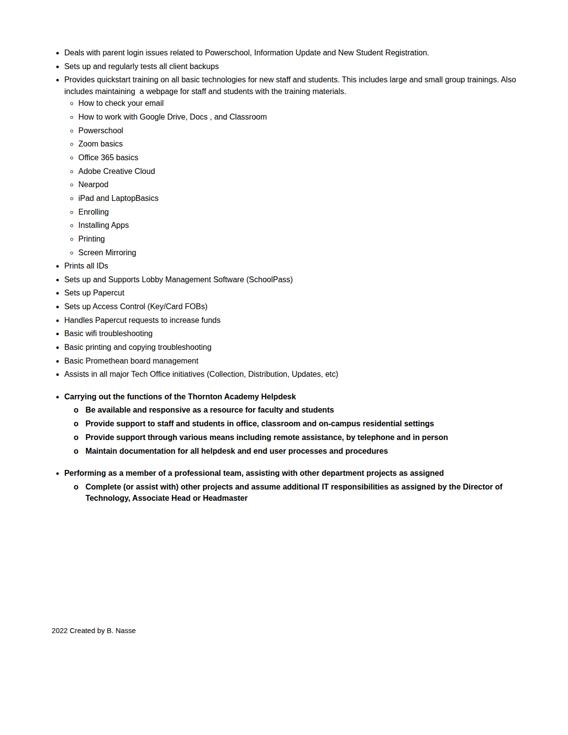Deals with parent login issues related to Powerschool, Information Update and New Student Registration.
Sets up and regularly tests all client backups
Provides quickstart training on all basic technologies for new staff and students. This includes large and small group trainings. Also includes maintaining a webpage for staff and students with the training materials.
How to check your email
How to work with Google Drive, Docs , and Classroom
Powerschool
Zoom basics
Office 365 basics
Adobe Creative Cloud
Nearpod
iPad and LaptopBasics
Enrolling
Installing Apps
Printing
Screen Mirroring
Prints all IDs
Sets up and Supports Lobby Management Software (SchoolPass)
Sets up Papercut
Sets up Access Control (Key/Card FOBs)
Handles Papercut requests to increase funds
Basic wifi troubleshooting
Basic printing and copying troubleshooting
Basic Promethean board management
Assists in all major Tech Office initiatives (Collection, Distribution, Updates, etc)
Carrying out the functions of the Thornton Academy Helpdesk
Be available and responsive as a resource for faculty and students
Provide support to staff and students in office, classroom and on-campus residential settings
Provide support through various means including remote assistance, by telephone and in person
Maintain documentation for all helpdesk and end user processes and procedures
Performing as a member of a professional team, assisting with other department projects as assigned
Complete (or assist with) other projects and assume additional IT responsibilities as assigned by the Director of Technology, Associate Head or Headmaster
2022 Created by B. Nasse